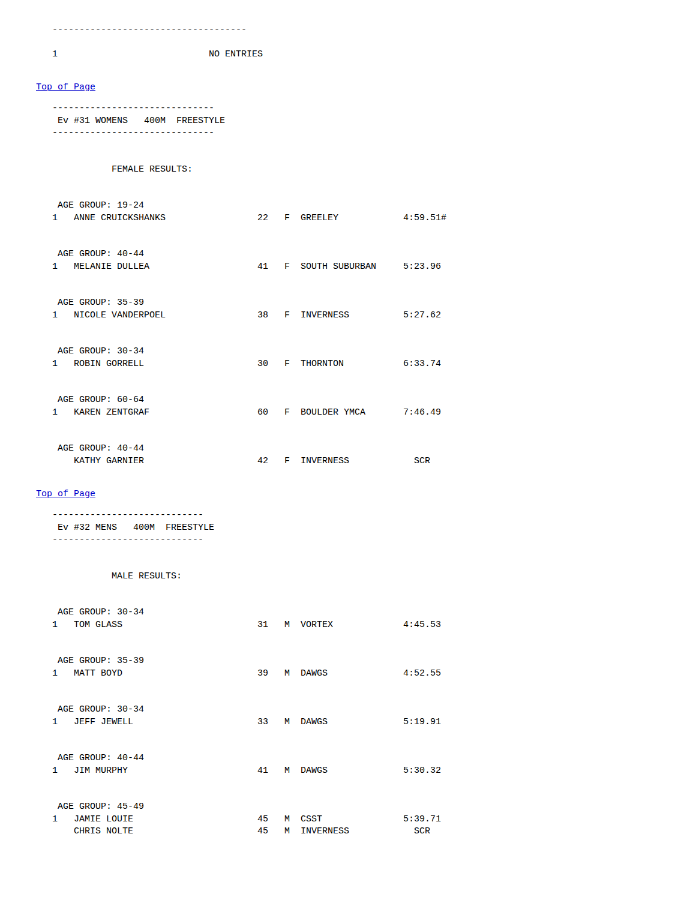------------------------------------

   1                            NO ENTRIES
Top of Page
   ------------------------------
    Ev #31 WOMENS   400M  FREESTYLE
   ------------------------------


              FEMALE RESULTS:


    AGE GROUP: 19-24
   1   ANNE CRUICKSHANKS                 22   F  GREELEY            4:59.51#


    AGE GROUP: 40-44
   1   MELANIE DULLEA                    41   F  SOUTH SUBURBAN     5:23.96


    AGE GROUP: 35-39
   1   NICOLE VANDERPOEL                 38   F  INVERNESS          5:27.62


    AGE GROUP: 30-34
   1   ROBIN GORRELL                     30   F  THORNTON           6:33.74


    AGE GROUP: 60-64
   1   KAREN ZENTGRAF                    60   F  BOULDER YMCA       7:46.49


    AGE GROUP: 40-44
       KATHY GARNIER                     42   F  INVERNESS            SCR
Top of Page
   ----------------------------
    Ev #32 MENS   400M  FREESTYLE
   ----------------------------


              MALE RESULTS:


    AGE GROUP: 30-34
   1   TOM GLASS                         31   M  VORTEX             4:45.53


    AGE GROUP: 35-39
   1   MATT BOYD                         39   M  DAWGS              4:52.55


    AGE GROUP: 30-34
   1   JEFF JEWELL                       33   M  DAWGS              5:19.91


    AGE GROUP: 40-44
   1   JIM MURPHY                        41   M  DAWGS              5:30.32


    AGE GROUP: 45-49
   1   JAMIE LOUIE                       45   M  CSST               5:39.71
       CHRIS NOLTE                       45   M  INVERNESS            SCR